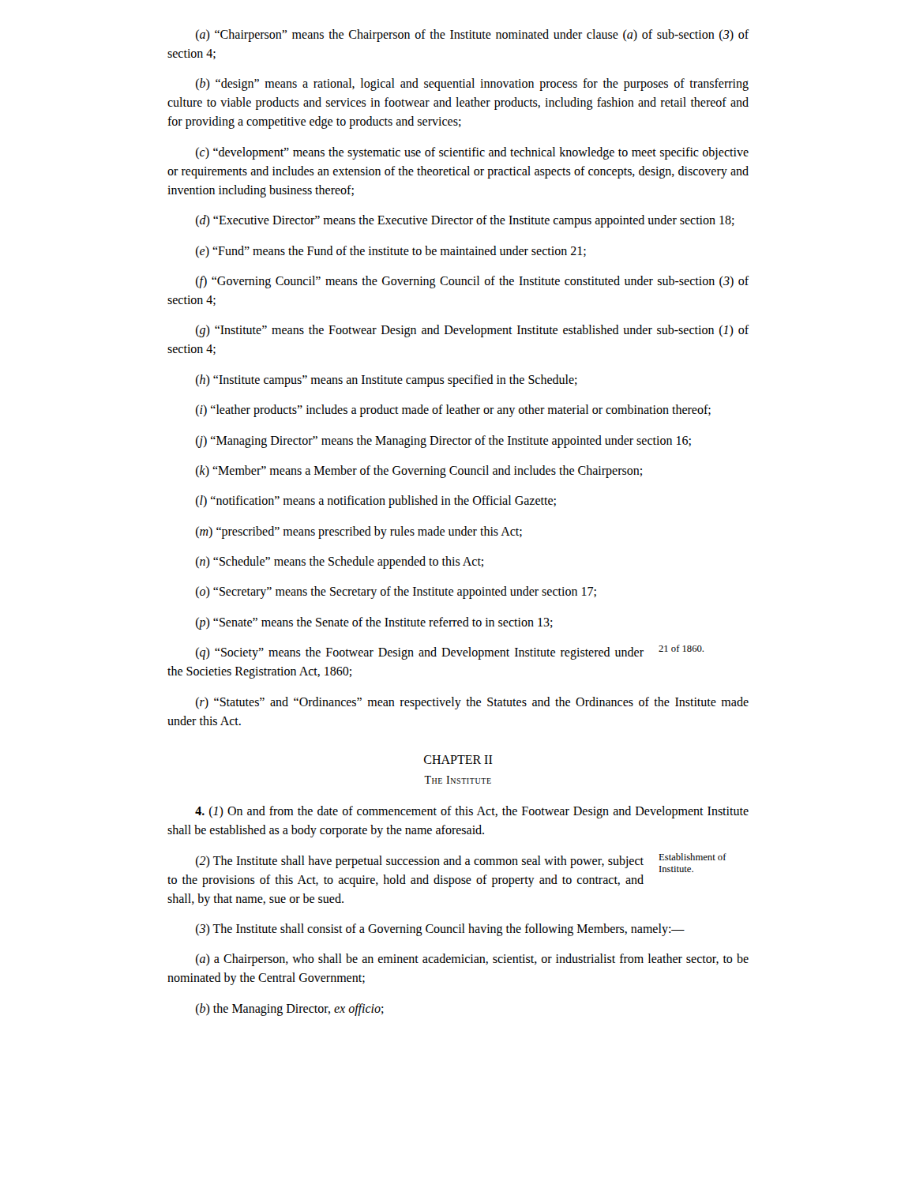(a) “Chairperson” means the Chairperson of the Institute nominated under clause (a) of sub-section (3) of section 4;
(b) “design” means a rational, logical and sequential innovation process for the purposes of transferring culture to viable products and services in footwear and leather products, including fashion and retail thereof and for providing a competitive edge to products and services;
(c) “development” means the systematic use of scientific and technical knowledge to meet specific objective or requirements and includes an extension of the theoretical or practical aspects of concepts, design, discovery and invention including business thereof;
(d) “Executive Director” means the Executive Director of the Institute campus appointed under section 18;
(e) “Fund” means the Fund of the institute to be maintained under section 21;
(f) “Governing Council” means the Governing Council of the Institute constituted under sub-section (3) of section 4;
(g) “Institute” means the Footwear Design and Development Institute established under sub-section (1) of section 4;
(h) “Institute campus” means an Institute campus specified in the Schedule;
(i) “leather products” includes a product made of leather or any other material or combination thereof;
(j) “Managing Director” means the Managing Director of the Institute appointed under section 16;
(k) “Member” means a Member of the Governing Council and includes the Chairperson;
(l) “notification” means a notification published in the Official Gazette;
(m) “prescribed” means prescribed by rules made under this Act;
(n) “Schedule” means the Schedule appended to this Act;
(o) “Secretary” means the Secretary of the Institute appointed under section 17;
(p) “Senate” means the Senate of the Institute referred to in section 13;
21 of 1860.
(q) “Society” means the Footwear Design and Development Institute registered under the Societies Registration Act, 1860;
(r) “Statutes” and “Ordinances” mean respectively the Statutes and the Ordinances of the Institute made under this Act.
CHAPTER II
The Institute
4. (1) On and from the date of commencement of this Act, the Footwear Design and Development Institute shall be established as a body corporate by the name aforesaid.
Establishment of Institute.
(2) The Institute shall have perpetual succession and a common seal with power, subject to the provisions of this Act, to acquire, hold and dispose of property and to contract, and shall, by that name, sue or be sued.
(3) The Institute shall consist of a Governing Council having the following Members, namely:—
(a) a Chairperson, who shall be an eminent academician, scientist, or industrialist from leather sector, to be nominated by the Central Government;
(b) the Managing Director, ex officio;